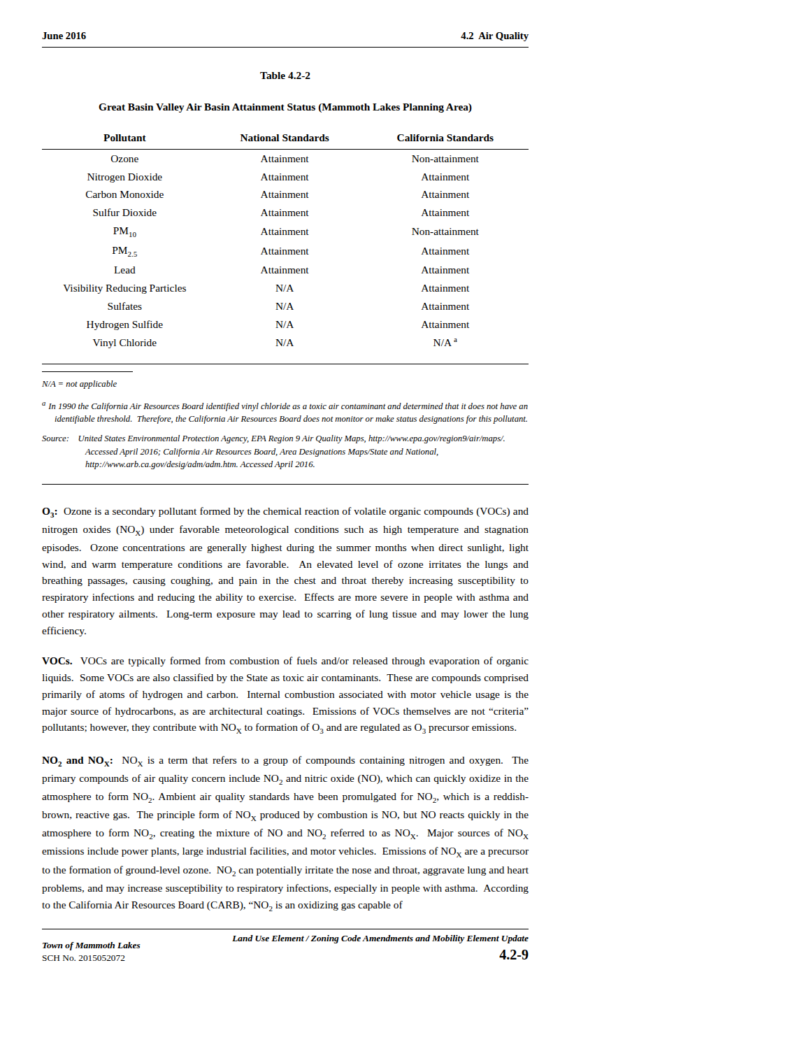June 2016 4.2 Air Quality
Table 4.2-2
Great Basin Valley Air Basin Attainment Status (Mammoth Lakes Planning Area)
| Pollutant | National Standards | California Standards |
| --- | --- | --- |
| Ozone | Attainment | Non-attainment |
| Nitrogen Dioxide | Attainment | Attainment |
| Carbon Monoxide | Attainment | Attainment |
| Sulfur Dioxide | Attainment | Attainment |
| PM 10 | Attainment | Non-attainment |
| PM 2.5 | Attainment | Attainment |
| Lead | Attainment | Attainment |
| Visibility Reducing Particles | N/A | Attainment |
| Sulfates | N/A | Attainment |
| Hydrogen Sulfide | N/A | Attainment |
| Vinyl Chloride | N/A | N/A a |
N/A = not applicable
a In 1990 the California Air Resources Board identified vinyl chloride as a toxic air contaminant and determined that it does not have an identifiable threshold. Therefore, the California Air Resources Board does not monitor or make status designations for this pollutant.
Source: United States Environmental Protection Agency, EPA Region 9 Air Quality Maps, http://www.epa.gov/region9/air/maps/. Accessed April 2016; California Air Resources Board, Area Designations Maps/State and National, http://www.arb.ca.gov/desig/adm/adm.htm. Accessed April 2016.
O3: Ozone is a secondary pollutant formed by the chemical reaction of volatile organic compounds (VOCs) and nitrogen oxides (NOX) under favorable meteorological conditions such as high temperature and stagnation episodes. Ozone concentrations are generally highest during the summer months when direct sunlight, light wind, and warm temperature conditions are favorable. An elevated level of ozone irritates the lungs and breathing passages, causing coughing, and pain in the chest and throat thereby increasing susceptibility to respiratory infections and reducing the ability to exercise. Effects are more severe in people with asthma and other respiratory ailments. Long-term exposure may lead to scarring of lung tissue and may lower the lung efficiency.
VOCs. VOCs are typically formed from combustion of fuels and/or released through evaporation of organic liquids. Some VOCs are also classified by the State as toxic air contaminants. These are compounds comprised primarily of atoms of hydrogen and carbon. Internal combustion associated with motor vehicle usage is the major source of hydrocarbons, as are architectural coatings. Emissions of VOCs themselves are not “criteria” pollutants; however, they contribute with NOX to formation of O3 and are regulated as O3 precursor emissions.
NO2 and NOX: NOX is a term that refers to a group of compounds containing nitrogen and oxygen. The primary compounds of air quality concern include NO2 and nitric oxide (NO), which can quickly oxidize in the atmosphere to form NO2. Ambient air quality standards have been promulgated for NO2, which is a reddish-brown, reactive gas. The principle form of NOX produced by combustion is NO, but NO reacts quickly in the atmosphere to form NO2, creating the mixture of NO and NO2 referred to as NOX. Major sources of NOX emissions include power plants, large industrial facilities, and motor vehicles. Emissions of NOX are a precursor to the formation of ground-level ozone. NO2 can potentially irritate the nose and throat, aggravate lung and heart problems, and may increase susceptibility to respiratory infections, especially in people with asthma. According to the California Air Resources Board (CARB), “NO2 is an oxidizing gas capable of
Town of Mammoth Lakes
SCH No. 2015052072
Land Use Element / Zoning Code Amendments and Mobility Element Update 4.2-9